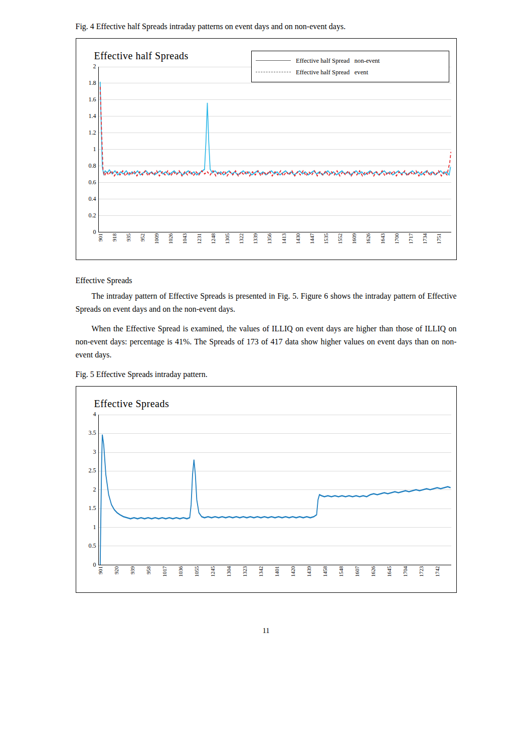Fig. 4 Effective half Spreads intraday patterns on event days and on non-event days.
Effective half Spreads
Effective half Spread non-event
Effective half Spread event
2 1.8 1.6 1.4 1.2 1 0.8 0.6 0.4 0.2 0
901918935952100910261043123112481305132213391356141314301447153515521609162616431700171717341751
Effective Spreads
The intraday pattern of Effective Spreads is presented in Fig. 5. Figure 6 shows the intraday pattern of Effective Spreads on event days and on the non-event days.
When the Effective Spread is examined, the values of ILLIQ on event days are higher than those of ILLIQ on non-event days: percentage is 41%. The Spreads of 173 of 417 data show higher values on event days than on non-event days.
Fig. 5 Effective Spreads intraday pattern.
Effective Spreads
4 3.5 3 2.5 2 1.5 1 0.5 0
901920939958101710361055124513041323134214011420143914581548160716261645170417231742
11